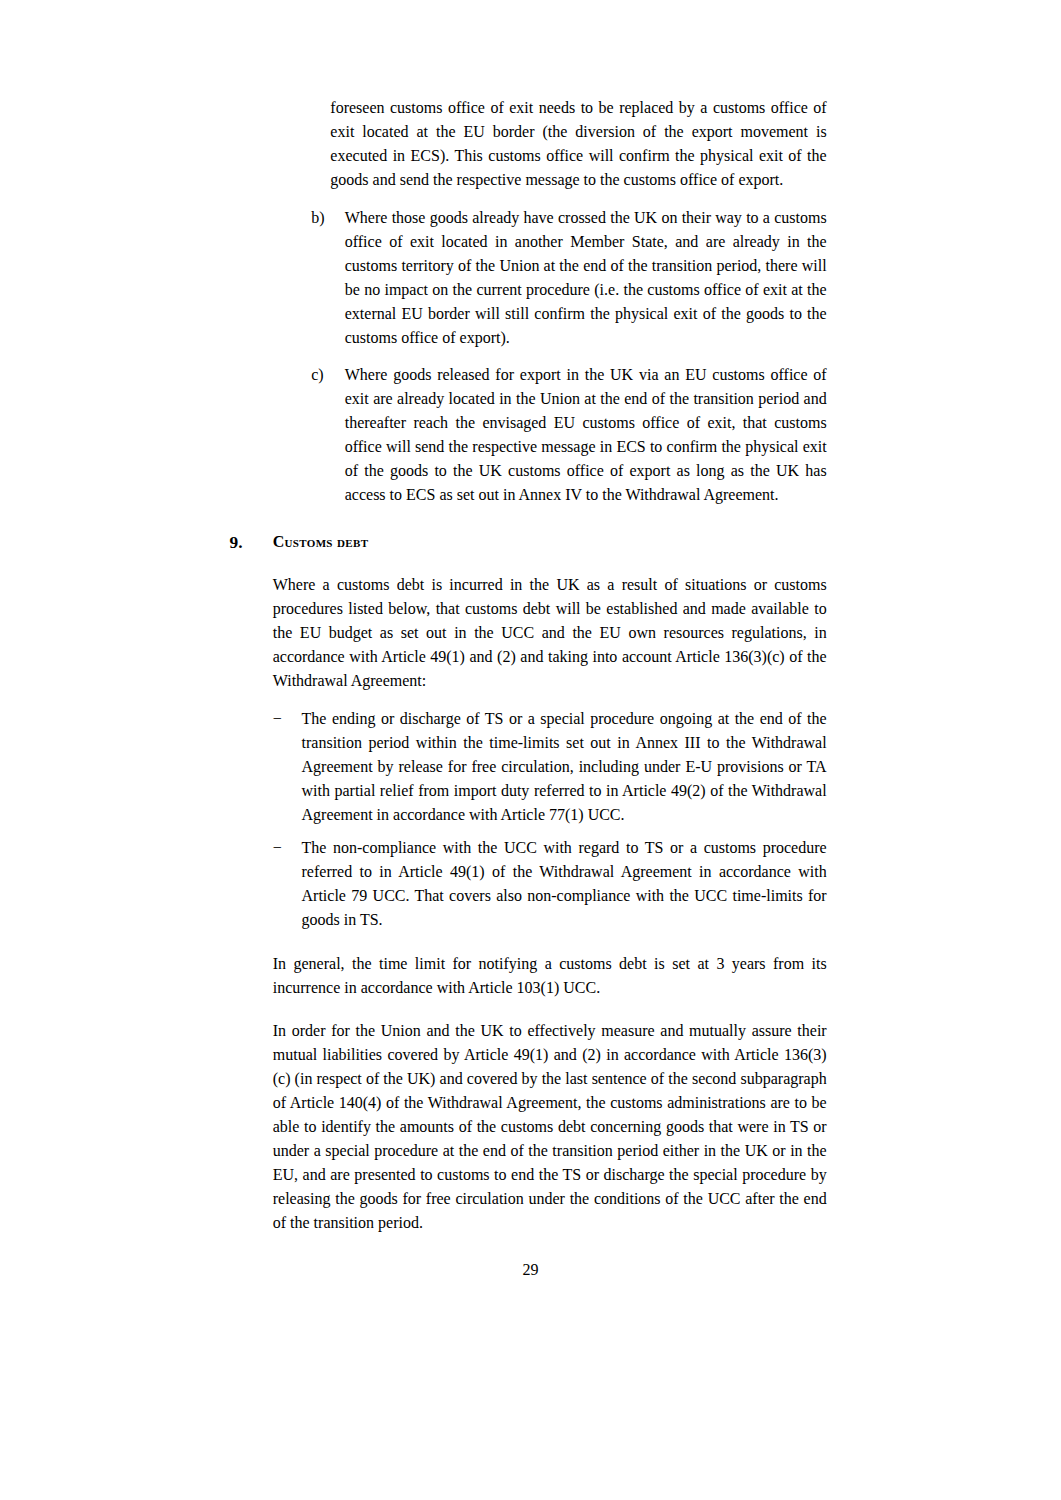foreseen customs office of exit needs to be replaced by a customs office of exit located at the EU border (the diversion of the export movement is executed in ECS). This customs office will confirm the physical exit of the goods and send the respective message to the customs office of export.
b)
Where those goods already have crossed the UK on their way to a customs office of exit located in another Member State, and are already in the customs territory of the Union at the end of the transition period, there will be no impact on the current procedure (i.e. the customs office of exit at the external EU border will still confirm the physical exit of the goods to the customs office of export).
c)
Where goods released for export in the UK via an EU customs office of exit are already located in the Union at the end of the transition period and thereafter reach the envisaged EU customs office of exit, that customs office will send the respective message in ECS to confirm the physical exit of the goods to the UK customs office of export as long as the UK has access to ECS as set out in Annex IV to the Withdrawal Agreement.
9.
Customs debt
Where a customs debt is incurred in the UK as a result of situations or customs procedures listed below, that customs debt will be established and made available to the EU budget as set out in the UCC and the EU own resources regulations, in accordance with Article 49(1) and (2) and taking into account Article 136(3)(c) of the Withdrawal Agreement:
−
The ending or discharge of TS or a special procedure ongoing at the end of the transition period within the time-limits set out in Annex III to the Withdrawal Agreement by release for free circulation, including under E-U provisions or TA with partial relief from import duty referred to in Article 49(2) of the Withdrawal Agreement in accordance with Article 77(1) UCC.
−
The non-compliance with the UCC with regard to TS or a customs procedure referred to in Article 49(1) of the Withdrawal Agreement in accordance with Article 79 UCC. That covers also non-compliance with the UCC time-limits for goods in TS.
In general, the time limit for notifying a customs debt is set at 3 years from its incurrence in accordance with Article 103(1) UCC.
In order for the Union and the UK to effectively measure and mutually assure their mutual liabilities covered by Article 49(1) and (2) in accordance with Article 136(3)(c) (in respect of the UK) and covered by the last sentence of the second subparagraph of Article 140(4) of the Withdrawal Agreement, the customs administrations are to be able to identify the amounts of the customs debt concerning goods that were in TS or under a special procedure at the end of the transition period either in the UK or in the EU, and are presented to customs to end the TS or discharge the special procedure by releasing the goods for free circulation under the conditions of the UCC after the end of the transition period.
29